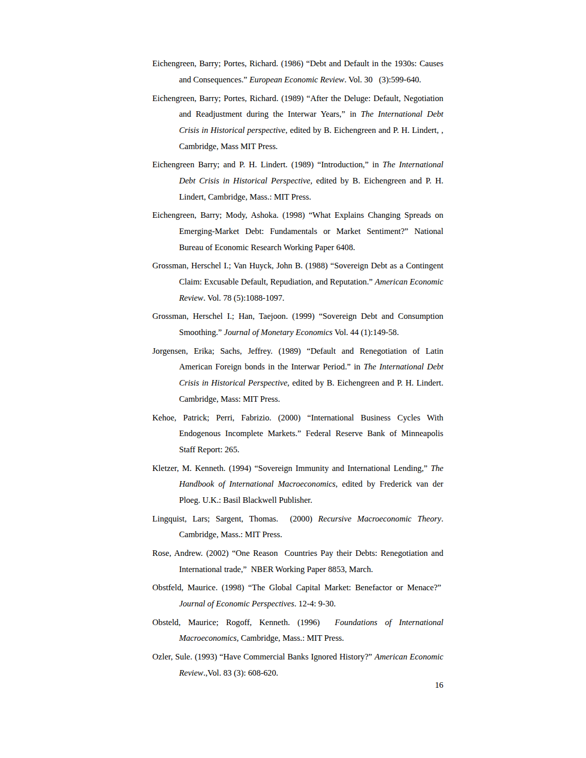Eichengreen, Barry; Portes, Richard. (1986) “Debt and Default in the 1930s: Causes and Consequences.” European Economic Review. Vol. 30 (3):599-640.
Eichengreen, Barry; Portes, Richard. (1989) “After the Deluge: Default, Negotiation and Readjustment during the Interwar Years,” in The International Debt Crisis in Historical perspective, edited by B. Eichengreen and P. H. Lindert, , Cambridge, Mass MIT Press.
Eichengreen Barry; and P. H. Lindert. (1989) “Introduction,” in The International Debt Crisis in Historical Perspective, edited by B. Eichengreen and P. H. Lindert, Cambridge, Mass.: MIT Press.
Eichengreen, Barry; Mody, Ashoka. (1998) “What Explains Changing Spreads on Emerging-Market Debt: Fundamentals or Market Sentiment?” National Bureau of Economic Research Working Paper 6408.
Grossman, Herschel I.; Van Huyck, John B. (1988) “Sovereign Debt as a Contingent Claim: Excusable Default, Repudiation, and Reputation.” American Economic Review. Vol. 78 (5):1088-1097.
Grossman, Herschel I.; Han, Taejoon. (1999) “Sovereign Debt and Consumption Smoothing.” Journal of Monetary Economics Vol. 44 (1):149-58.
Jorgensen, Erika; Sachs, Jeffrey. (1989) “Default and Renegotiation of Latin American Foreign bonds in the Interwar Period.” in The International Debt Crisis in Historical Perspective, edited by B. Eichengreen and P. H. Lindert. Cambridge, Mass: MIT Press.
Kehoe, Patrick; Perri, Fabrizio. (2000) “International Business Cycles With Endogenous Incomplete Markets.” Federal Reserve Bank of Minneapolis Staff Report: 265.
Kletzer, M. Kenneth. (1994) “Sovereign Immunity and International Lending,” The Handbook of International Macroeconomics, edited by Frederick van der Ploeg. U.K.: Basil Blackwell Publisher.
Lingquist, Lars; Sargent, Thomas. (2000) Recursive Macroeconomic Theory. Cambridge, Mass.: MIT Press.
Rose, Andrew. (2002) “One Reason Countries Pay their Debts: Renegotiation and International trade,” NBER Working Paper 8853, March.
Obstfeld, Maurice. (1998) “The Global Capital Market: Benefactor or Menace?” Journal of Economic Perspectives. 12-4: 9-30.
Obsteld, Maurice; Rogoff, Kenneth. (1996) Foundations of International Macroeconomics, Cambridge, Mass.: MIT Press.
Ozler, Sule. (1993) “Have Commercial Banks Ignored History?” American Economic Review.,Vol. 83 (3): 608-620.
16